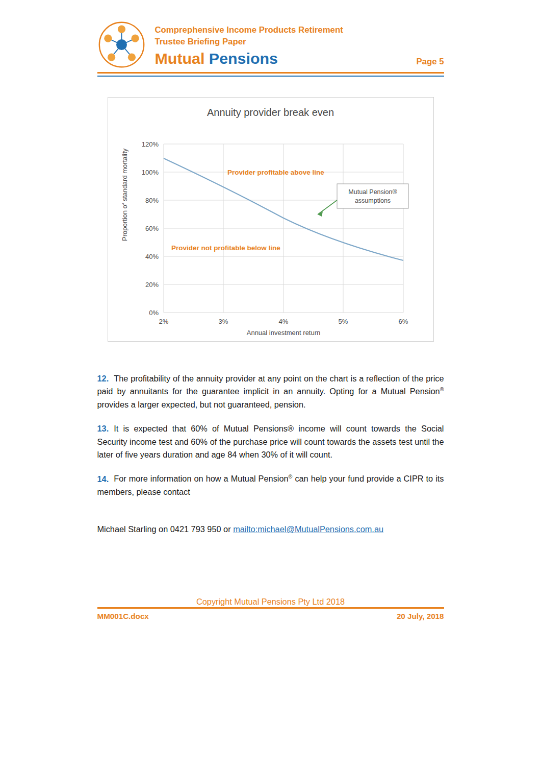Comprephensive Income Products Retirement
Trustee Briefing Paper
Mutual Pensions
Page 5
Annuity provider break even
Proportion of standard mortality 120% 100% 80% 60% 40% 20% 0% 2% 3% 4% 5% 6% Annual investment return Provider profitable above line Provider not profitable below line Mutual Pension® assumptions
12. The profitability of the annuity provider at any point on the chart is a reflection of the price paid by annuitants for the guarantee implicit in an annuity. Opting for a Mutual Pension® provides a larger expected, but not guaranteed, pension.
13. It is expected that 60% of Mutual Pensions® income will count towards the Social Security income test and 60% of the purchase price will count towards the assets test until the later of five years duration and age 84 when 30% of it will count.
14. For more information on how a Mutual Pension® can help your fund provide a CIPR to its members, please contact
Michael Starling on 0421 793 950 or mailto:michael@MutualPensions.com.au
Copyright Mutual Pensions Pty Ltd 2018
MM001C.docx 20 July, 2018